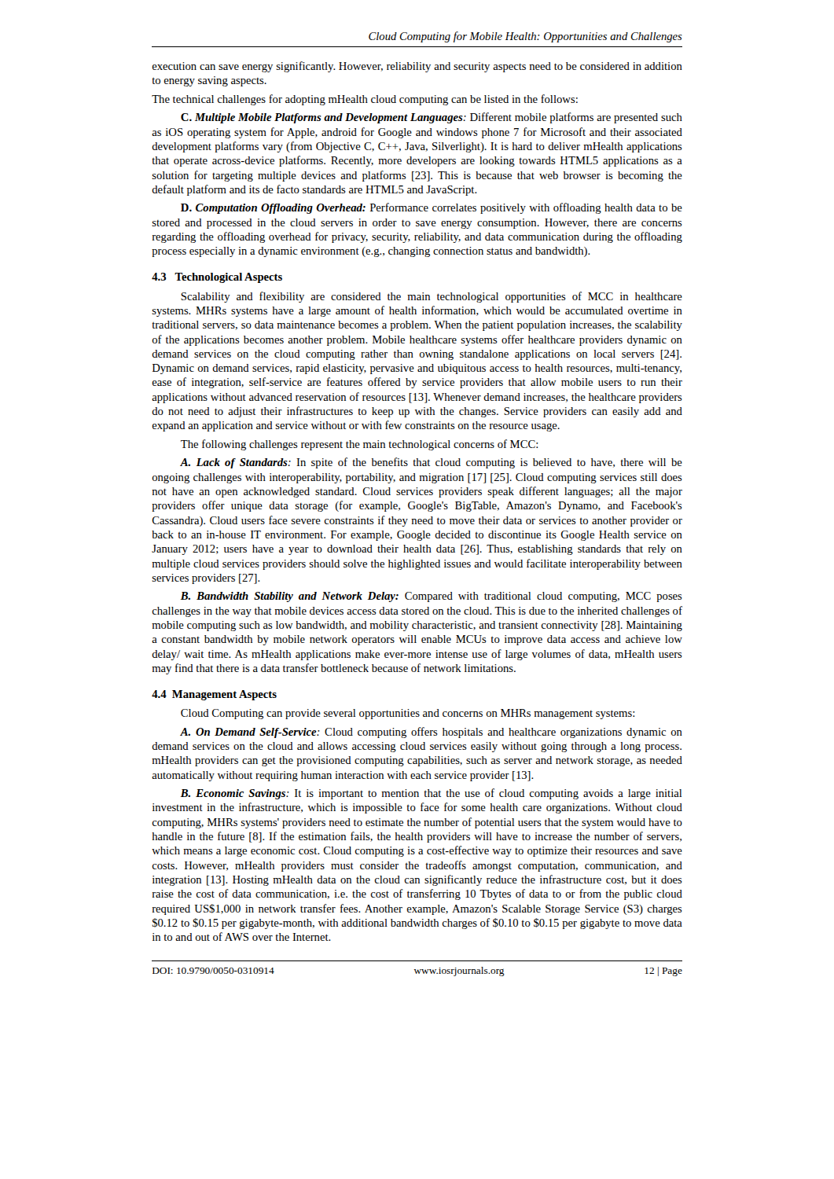Cloud Computing for Mobile Health: Opportunities and Challenges
execution can save energy significantly. However, reliability and security aspects need to be considered in addition to energy saving aspects.
The technical challenges for adopting mHealth cloud computing can be listed in the follows:
C. Multiple Mobile Platforms and Development Languages: Different mobile platforms are presented such as iOS operating system for Apple, android for Google and windows phone 7 for Microsoft and their associated development platforms vary (from Objective C, C++, Java, Silverlight). It is hard to deliver mHealth applications that operate across-device platforms. Recently, more developers are looking towards HTML5 applications as a solution for targeting multiple devices and platforms [23]. This is because that web browser is becoming the default platform and its de facto standards are HTML5 and JavaScript.
D. Computation Offloading Overhead: Performance correlates positively with offloading health data to be stored and processed in the cloud servers in order to save energy consumption. However, there are concerns regarding the offloading overhead for privacy, security, reliability, and data communication during the offloading process especially in a dynamic environment (e.g., changing connection status and bandwidth).
4.3 Technological Aspects
Scalability and flexibility are considered the main technological opportunities of MCC in healthcare systems. MHRs systems have a large amount of health information, which would be accumulated overtime in traditional servers, so data maintenance becomes a problem. When the patient population increases, the scalability of the applications becomes another problem. Mobile healthcare systems offer healthcare providers dynamic on demand services on the cloud computing rather than owning standalone applications on local servers [24]. Dynamic on demand services, rapid elasticity, pervasive and ubiquitous access to health resources, multi-tenancy, ease of integration, self-service are features offered by service providers that allow mobile users to run their applications without advanced reservation of resources [13]. Whenever demand increases, the healthcare providers do not need to adjust their infrastructures to keep up with the changes. Service providers can easily add and expand an application and service without or with few constraints on the resource usage.
The following challenges represent the main technological concerns of MCC:
A. Lack of Standards: In spite of the benefits that cloud computing is believed to have, there will be ongoing challenges with interoperability, portability, and migration [17] [25]. Cloud computing services still does not have an open acknowledged standard. Cloud services providers speak different languages; all the major providers offer unique data storage (for example, Google's BigTable, Amazon's Dynamo, and Facebook's Cassandra). Cloud users face severe constraints if they need to move their data or services to another provider or back to an in-house IT environment. For example, Google decided to discontinue its Google Health service on January 2012; users have a year to download their health data [26]. Thus, establishing standards that rely on multiple cloud services providers should solve the highlighted issues and would facilitate interoperability between services providers [27].
B. Bandwidth Stability and Network Delay: Compared with traditional cloud computing, MCC poses challenges in the way that mobile devices access data stored on the cloud. This is due to the inherited challenges of mobile computing such as low bandwidth, and mobility characteristic, and transient connectivity [28]. Maintaining a constant bandwidth by mobile network operators will enable MCUs to improve data access and achieve low delay/ wait time. As mHealth applications make ever-more intense use of large volumes of data, mHealth users may find that there is a data transfer bottleneck because of network limitations.
4.4 Management Aspects
Cloud Computing can provide several opportunities and concerns on MHRs management systems:
A. On Demand Self-Service: Cloud computing offers hospitals and healthcare organizations dynamic on demand services on the cloud and allows accessing cloud services easily without going through a long process. mHealth providers can get the provisioned computing capabilities, such as server and network storage, as needed automatically without requiring human interaction with each service provider [13].
B. Economic Savings: It is important to mention that the use of cloud computing avoids a large initial investment in the infrastructure, which is impossible to face for some health care organizations. Without cloud computing, MHRs systems' providers need to estimate the number of potential users that the system would have to handle in the future [8]. If the estimation fails, the health providers will have to increase the number of servers, which means a large economic cost. Cloud computing is a cost-effective way to optimize their resources and save costs. However, mHealth providers must consider the tradeoffs amongst computation, communication, and integration [13]. Hosting mHealth data on the cloud can significantly reduce the infrastructure cost, but it does raise the cost of data communication, i.e. the cost of transferring 10 Tbytes of data to or from the public cloud required US$1,000 in network transfer fees. Another example, Amazon's Scalable Storage Service (S3) charges $0.12 to $0.15 per gigabyte-month, with additional bandwidth charges of $0.10 to $0.15 per gigabyte to move data in to and out of AWS over the Internet.
DOI: 10.9790/0050-0310914 www.iosrjournals.org 12 | Page